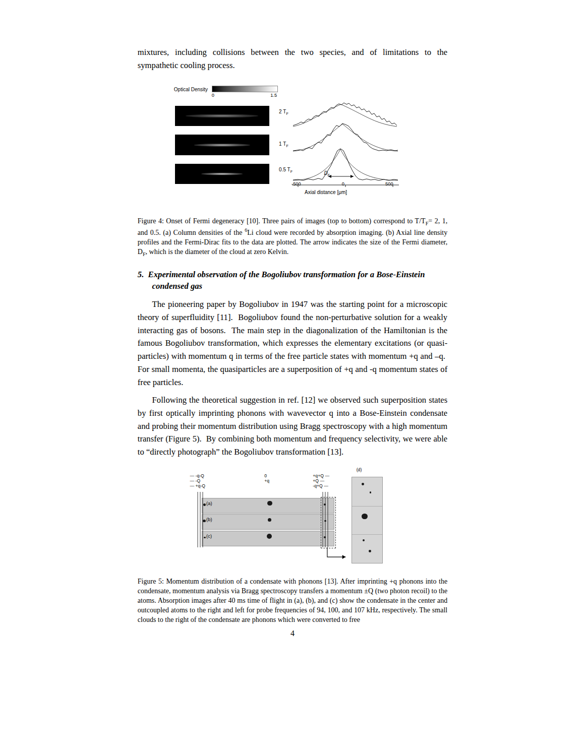mixtures, including collisions between the two species, and of limitations to the sympathetic cooling process.
Optical Density
01.5
2 TF
1 TF
0.5 TF
DF
-5000500
Axial distance [μm]
Figure 4: Onset of Fermi degeneracy [10]. Three pairs of images (top to bottom) correspond to T/TF= 2, 1, and 0.5. (a) Column densities of the 6Li cloud were recorded by absorption imaging. (b) Axial line density profiles and the Fermi-Dirac fits to the data are plotted. The arrow indicates the size of the Fermi diameter, DF, which is the diameter of the cloud at zero Kelvin.
5. Experimental observation of the Bogoliubov transformation for a Bose-Einstein condensed gas
The pioneering paper by Bogoliubov in 1947 was the starting point for a microscopic theory of superfluidity [11]. Bogoliubov found the non-perturbative solution for a weakly interacting gas of bosons. The main step in the diagonalization of the Hamiltonian is the famous Bogoliubov transformation, which expresses the elementary excitations (or quasi-particles) with momentum q in terms of the free particle states with momentum +q and –q. For small momenta, the quasiparticles are a superposition of +q and -q momentum states of free particles.
Following the theoretical suggestion in ref. [12] we observed such superposition states by first optically imprinting phonons with wavevector q into a Bose-Einstein condensate and probing their momentum distribution using Bragg spectroscopy with a high momentum transfer (Figure 5). By combining both momentum and frequency selectivity, we were able to “directly photograph” the Bogoliubov transformation [13].
— -q-Q
— -Q
— +q-Q
0
+q
+q+Q —
+Q —
-q+Q —
(d)
(a)
(b)
(c)
Figure 5: Momentum distribution of a condensate with phonons [13]. After imprinting +q phonons into the condensate, momentum analysis via Bragg spectroscopy transfers a momentum ±Q (two photon recoil) to the atoms. Absorption images after 40 ms time of flight in (a), (b), and (c) show the condensate in the center and outcoupled atoms to the right and left for probe frequencies of 94, 100, and 107 kHz, respectively. The small clouds to the right of the condensate are phonons which were converted to free
4